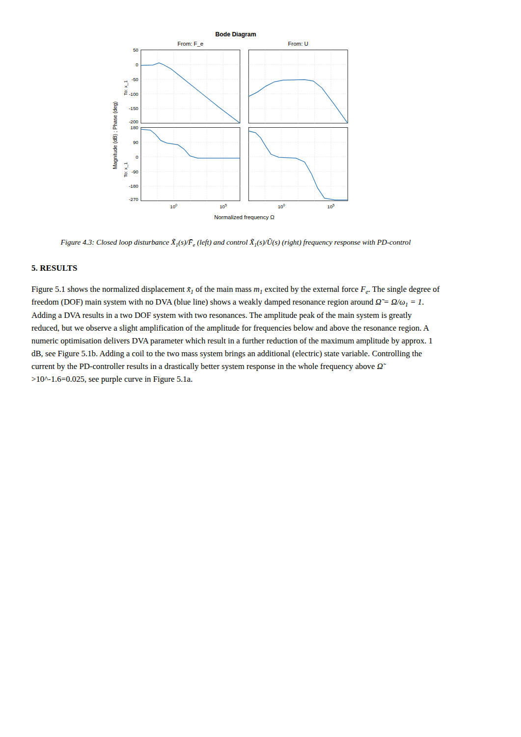Bode Diagram Four-panel Bode diagram. Top row shows magnitude in decibels to x_1 from F_e (left) and from U (right). Bottom row shows phase in degrees to x_1 from F_e (left) and from U (right). Horizontal axis is normalized frequency on a logarithmic scale from about 10 to the minus 2 to 10 to the 5. Bode Diagram From: F_e From: U Magnitude (dB) ; Phase (deg) To: x_1 To: x_1 50 0 -50 -100 -150 -200 180 90 0 -90 -180 -270 100 105 100 105 Normalized frequency Ω
Figure 4.3: Closed loop disturbance X̃1(s)/F̄e (left) and control X̃1(s)/Ũ(s) (right) frequency response with PD-control
5. RESULTS
Figure 5.1 shows the normalized displacement x̃1 of the main mass m1 excited by the external force Fe. The single degree of freedom (DOF) main system with no DVA (blue line) shows a weakly damped resonance region around Ω̃ = Ω/ω1 = 1. Adding a DVA results in a two DOF system with two resonances. The amplitude peak of the main system is greatly reduced, but we observe a slight amplification of the amplitude for frequencies below and above the resonance region. A numeric optimisation delivers DVA parameter which result in a further reduction of the maximum amplitude by approx. 1 dB, see Figure 5.1b. Adding a coil to the two mass system brings an additional (electric) state variable. Controlling the current by the PD-controller results in a drastically better system response in the whole frequency above Ω̃ >10^-1.6=0.025, see purple curve in Figure 5.1a.